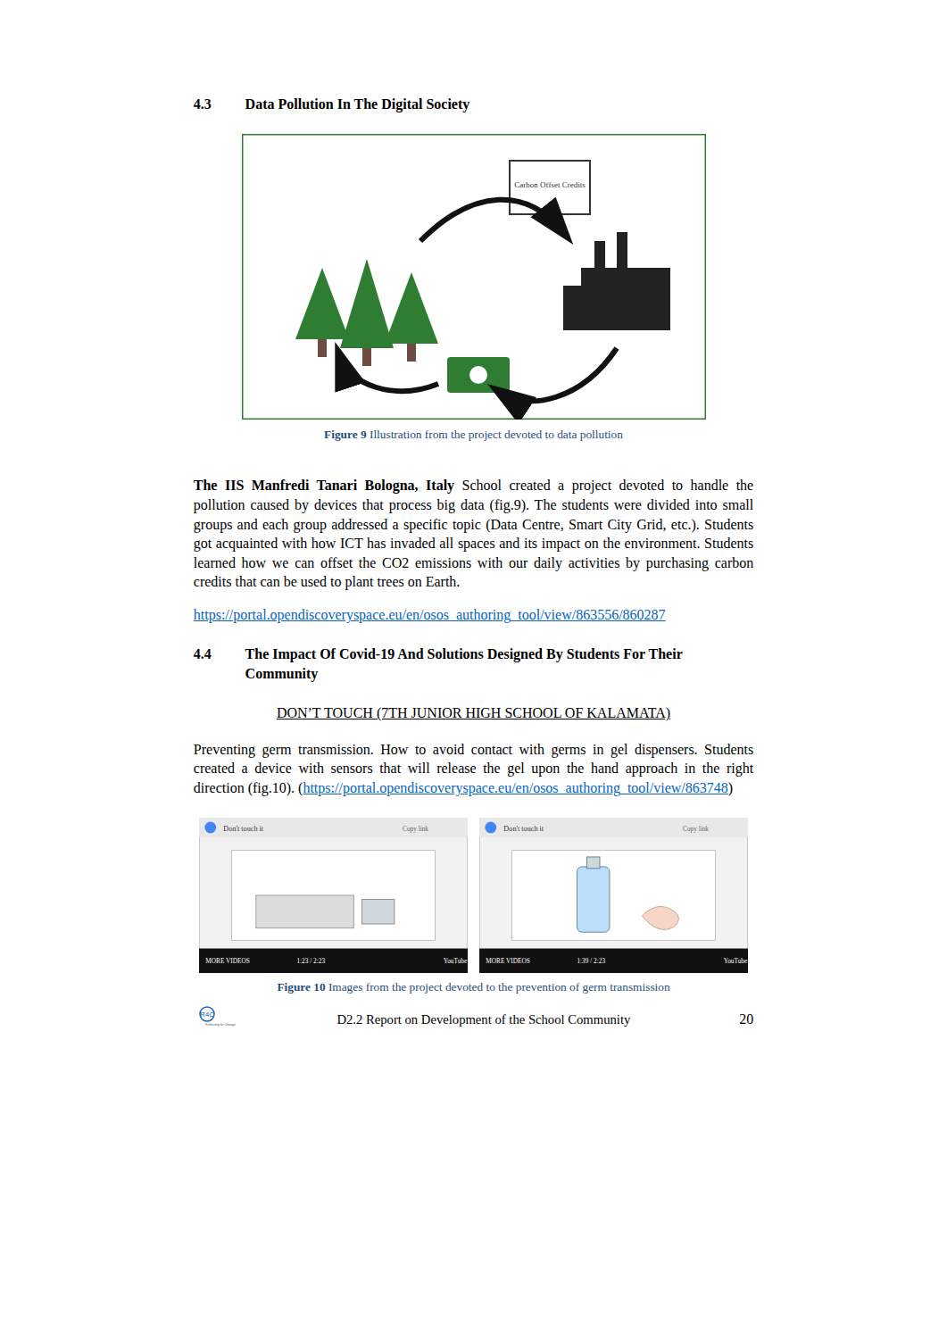4.3 Data Pollution In The Digital Society
Figure 9 Illustration from the project devoted to data pollution
The IIS Manfredi Tanari Bologna, Italy School created a project devoted to handle the pollution caused by devices that process big data (fig.9). The students were divided into small groups and each group addressed a specific topic (Data Centre, Smart City Grid, etc.). Students got acquainted with how ICT has invaded all spaces and its impact on the environment. Students learned how we can offset the CO2 emissions with our daily activities by purchasing carbon credits that can be used to plant trees on Earth.
https://portal.opendiscoveryspace.eu/en/osos_authoring_tool/view/863556/860287
4.4 The Impact Of Covid-19 And Solutions Designed By Students For Their Community
DON’T TOUCH (7TH JUNIOR HIGH SCHOOL OF KALAMATA)
Preventing germ transmission. How to avoid contact with germs in gel dispensers. Students created a device with sensors that will release the gel upon the hand approach in the right direction (fig.10). (https://portal.opendiscoveryspace.eu/en/osos_authoring_tool/view/863748)
Figure 10 Images from the project devoted to the prevention of germ transmission
D2.2 Report on Development of the School Community
20